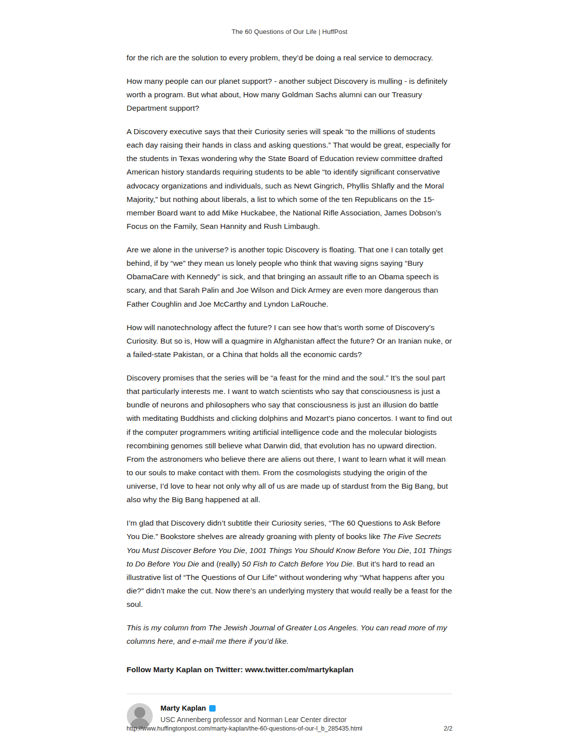The 60 Questions of Our Life | HuffPost
for the rich are the solution to every problem, they’d be doing a real service to democracy.
How many people can our planet support? - another subject Discovery is mulling - is definitely worth a program. But what about, How many Goldman Sachs alumni can our Treasury Department support?
A Discovery executive says that their Curiosity series will speak “to the millions of students each day raising their hands in class and asking questions.” That would be great, especially for the students in Texas wondering why the State Board of Education review committee drafted American history standards requiring students to be able “to identify significant conservative advocacy organizations and individuals, such as Newt Gingrich, Phyllis Shlafly and the Moral Majority,” but nothing about liberals, a list to which some of the ten Republicans on the 15-member Board want to add Mike Huckabee, the National Rifle Association, James Dobson’s Focus on the Family, Sean Hannity and Rush Limbaugh.
Are we alone in the universe? is another topic Discovery is floating. That one I can totally get behind, if by “we” they mean us lonely people who think that waving signs saying “Bury ObamaCare with Kennedy” is sick, and that bringing an assault rifle to an Obama speech is scary, and that Sarah Palin and Joe Wilson and Dick Armey are even more dangerous than Father Coughlin and Joe McCarthy and Lyndon LaRouche.
How will nanotechnology affect the future? I can see how that’s worth some of Discovery’s Curiosity. But so is, How will a quagmire in Afghanistan affect the future? Or an Iranian nuke, or a failed-state Pakistan, or a China that holds all the economic cards?
Discovery promises that the series will be “a feast for the mind and the soul.” It’s the soul part that particularly interests me. I want to watch scientists who say that consciousness is just a bundle of neurons and philosophers who say that consciousness is just an illusion do battle with meditating Buddhists and clicking dolphins and Mozart’s piano concertos. I want to find out if the computer programmers writing artificial intelligence code and the molecular biologists recombining genomes still believe what Darwin did, that evolution has no upward direction. From the astronomers who believe there are aliens out there, I want to learn what it will mean to our souls to make contact with them. From the cosmologists studying the origin of the universe, I’d love to hear not only why all of us are made up of stardust from the Big Bang, but also why the Big Bang happened at all.
I’m glad that Discovery didn’t subtitle their Curiosity series, “The 60 Questions to Ask Before You Die.” Bookstore shelves are already groaning with plenty of books like The Five Secrets You Must Discover Before You Die, 1001 Things You Should Know Before You Die, 101 Things to Do Before You Die and (really) 50 Fish to Catch Before You Die. But it’s hard to read an illustrative list of “The Questions of Our Life” without wondering why “What happens after you die?” didn’t make the cut. Now there’s an underlying mystery that would really be a feast for the soul.
This is my column from The Jewish Journal of Greater Los Angeles. You can read more of my columns here, and e-mail me there if you’d like.
Follow Marty Kaplan on Twitter: www.twitter.com/martykaplan
Marty Kaplan
USC Annenberg professor and Norman Lear Center director
http://www.huffingtonpost.com/marty-kaplan/the-60-questions-of-our-l_b_285435.html
2/2